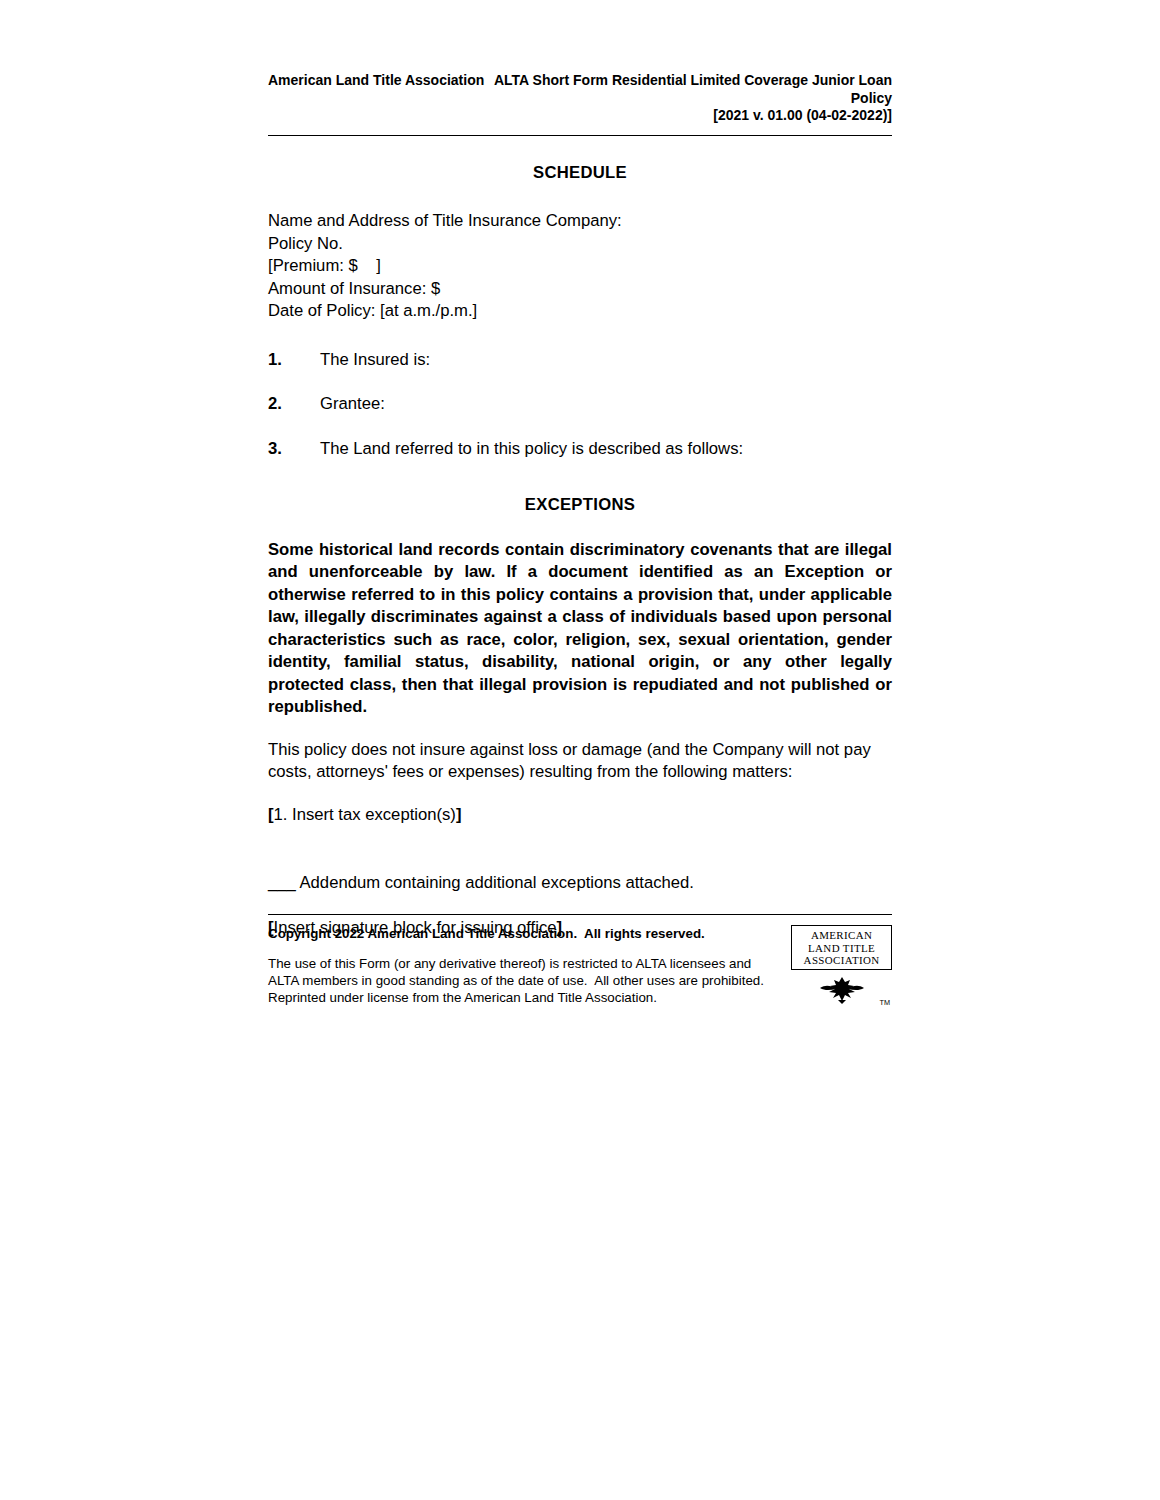American Land Title Association
ALTA Short Form Residential Limited Coverage Junior Loan Policy
[2021 v. 01.00 (04-02-2022)]
SCHEDULE
Name and Address of Title Insurance Company:
Policy No.
[Premium: $ ]
Amount of Insurance: $
Date of Policy: [at a.m./p.m.]
1. The Insured is:
2. Grantee:
3. The Land referred to in this policy is described as follows:
EXCEPTIONS
Some historical land records contain discriminatory covenants that are illegal and unenforceable by law. If a document identified as an Exception or otherwise referred to in this policy contains a provision that, under applicable law, illegally discriminates against a class of individuals based upon personal characteristics such as race, color, religion, sex, sexual orientation, gender identity, familial status, disability, national origin, or any other legally protected class, then that illegal provision is repudiated and not published or republished.
This policy does not insure against loss or damage (and the Company will not pay costs, attorneys' fees or expenses) resulting from the following matters:
[1. Insert tax exception(s)]
___ Addendum containing additional exceptions attached.
[Insert signature block for issuing office]
Copyright 2022 American Land Title Association. All rights reserved.
The use of this Form (or any derivative thereof) is restricted to ALTA licensees and
ALTA members in good standing as of the date of use. All other uses are prohibited.
Reprinted under license from the American Land Title Association.
AMERICAN LAND TITLE ASSOCIATION
TM